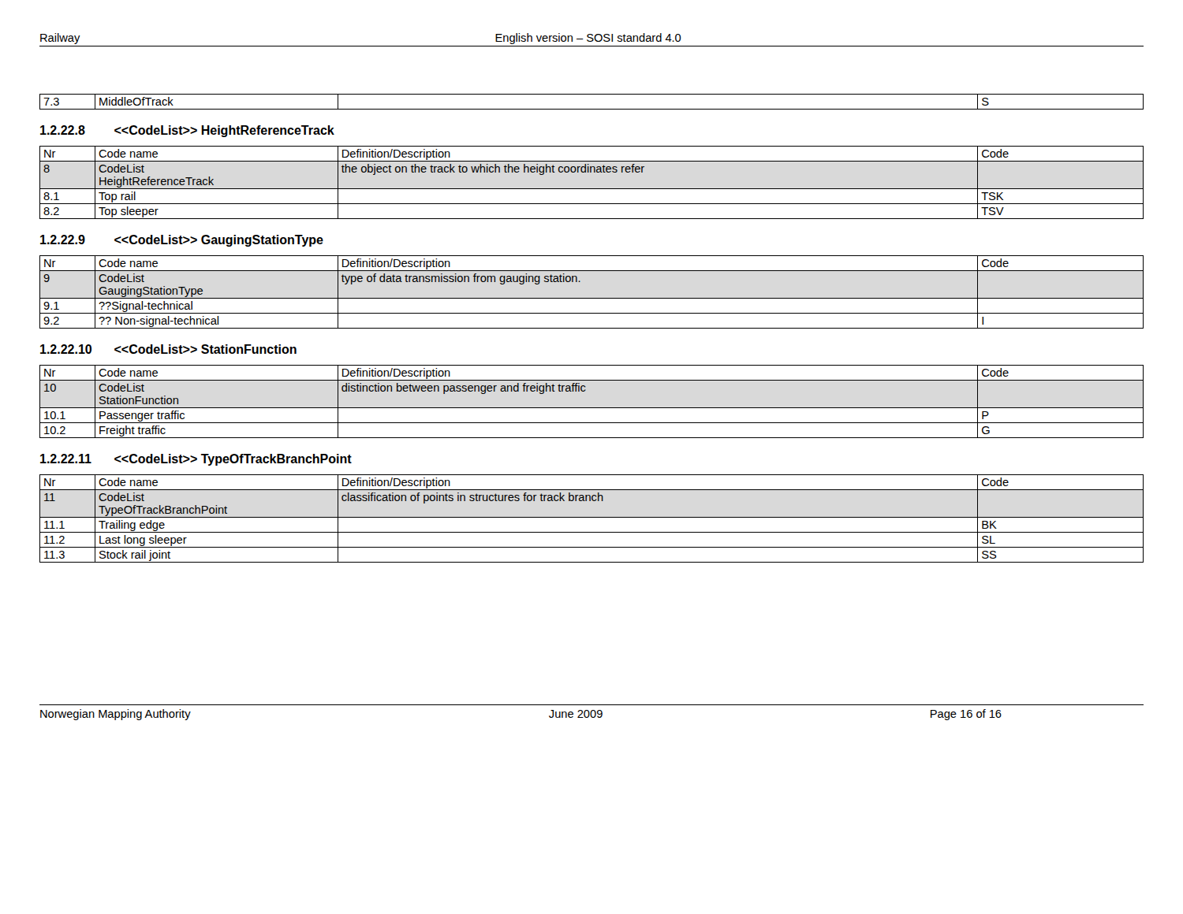Railway
English version – SOSI standard 4.0
| 7.3 | MiddleOfTrack | | S |
1.2.22.8 <<CodeList>> HeightReferenceTrack
| Nr | Code name | Definition/Description | Code |
| 8 | CodeList HeightReferenceTrack | the object on the track to which the height coordinates refer | |
| 8.1 | Top rail | | TSK |
| 8.2 | Top sleeper | | TSV |
1.2.22.9 <<CodeList>> GaugingStationType
| Nr | Code name | Definition/Description | Code |
| 9 | CodeList GaugingStationType | type of data transmission from gauging station. | |
| 9.1 | ??Signal-technical | | |
| 9.2 | ?? Non-signal-technical | | I |
1.2.22.10 <<CodeList>> StationFunction
| Nr | Code name | Definition/Description | Code |
| 10 | CodeList StationFunction | distinction between passenger and freight traffic | |
| 10.1 | Passenger traffic | | P |
| 10.2 | Freight traffic | | G |
1.2.22.11 <<CodeList>> TypeOfTrackBranchPoint
| Nr | Code name | Definition/Description | Code |
| 11 | CodeList TypeOfTrackBranchPoint | classification of points in structures for track branch | |
| 11.1 | Trailing edge | | BK |
| 11.2 | Last long sleeper | | SL |
| 11.3 | Stock rail joint | | SS |
Norwegian Mapping Authority
June 2009
Page 16 of 16